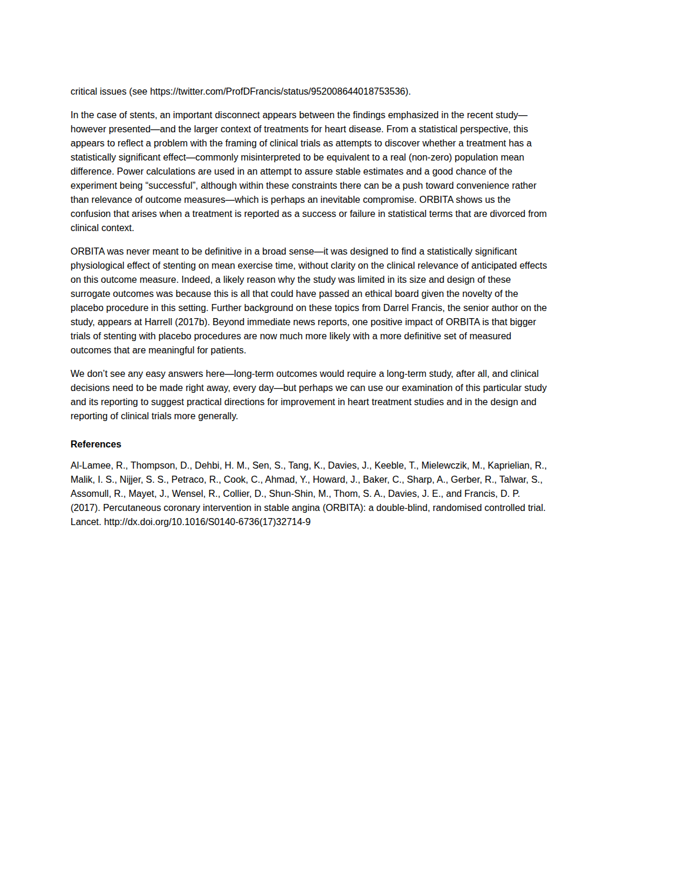critical issues (see https://twitter.com/ProfDFrancis/status/952008644018753536).
In the case of stents, an important disconnect appears between the findings emphasized in the recent study—however presented—and the larger context of treatments for heart disease. From a statistical perspective, this appears to reflect a problem with the framing of clinical trials as attempts to discover whether a treatment has a statistically significant effect—commonly misinterpreted to be equivalent to a real (non-zero) population mean difference. Power calculations are used in an attempt to assure stable estimates and a good chance of the experiment being “successful”, although within these constraints there can be a push toward convenience rather than relevance of outcome measures—which is perhaps an inevitable compromise. ORBITA shows us the confusion that arises when a treatment is reported as a success or failure in statistical terms that are divorced from clinical context.
ORBITA was never meant to be definitive in a broad sense—it was designed to find a statistically significant physiological effect of stenting on mean exercise time, without clarity on the clinical relevance of anticipated effects on this outcome measure. Indeed, a likely reason why the study was limited in its size and design of these surrogate outcomes was because this is all that could have passed an ethical board given the novelty of the placebo procedure in this setting. Further background on these topics from Darrel Francis, the senior author on the study, appears at Harrell (2017b). Beyond immediate news reports, one positive impact of ORBITA is that bigger trials of stenting with placebo procedures are now much more likely with a more definitive set of measured outcomes that are meaningful for patients.
We don’t see any easy answers here—long-term outcomes would require a long-term study, after all, and clinical decisions need to be made right away, every day—but perhaps we can use our examination of this particular study and its reporting to suggest practical directions for improvement in heart treatment studies and in the design and reporting of clinical trials more generally.
References
Al-Lamee, R., Thompson, D., Dehbi, H. M., Sen, S., Tang, K., Davies, J., Keeble, T., Mielewczik, M., Kaprielian, R., Malik, I. S., Nijjer, S. S., Petraco, R., Cook, C., Ahmad, Y., Howard, J., Baker, C., Sharp, A., Gerber, R., Talwar, S., Assomull, R., Mayet, J., Wensel, R., Collier, D., Shun-Shin, M., Thom, S. A., Davies, J. E., and Francis, D. P. (2017). Percutaneous coronary intervention in stable angina (ORBITA): a double-blind, randomised controlled trial. Lancet. http://dx.doi.org/10.1016/S0140-6736(17)32714-9